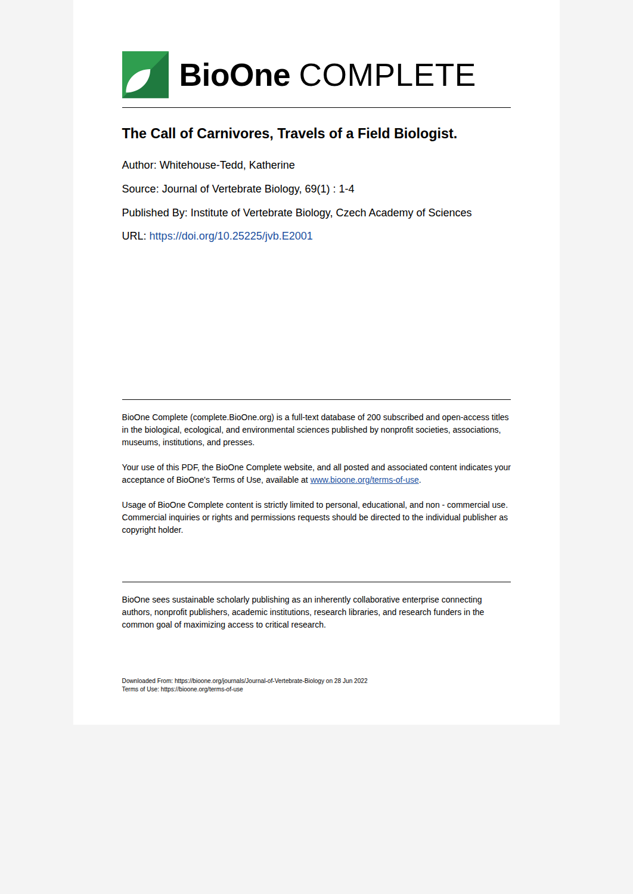BioOne COMPLETE
The Call of Carnivores, Travels of a Field Biologist.
Author: Whitehouse-Tedd, Katherine
Source: Journal of Vertebrate Biology, 69(1) : 1-4
Published By: Institute of Vertebrate Biology, Czech Academy of Sciences
URL: https://doi.org/10.25225/jvb.E2001
BioOne Complete (complete.BioOne.org) is a full-text database of 200 subscribed and open-access titles in the biological, ecological, and environmental sciences published by nonprofit societies, associations, museums, institutions, and presses.
Your use of this PDF, the BioOne Complete website, and all posted and associated content indicates your acceptance of BioOne's Terms of Use, available at www.bioone.org/terms-of-use.
Usage of BioOne Complete content is strictly limited to personal, educational, and non - commercial use. Commercial inquiries or rights and permissions requests should be directed to the individual publisher as copyright holder.
BioOne sees sustainable scholarly publishing as an inherently collaborative enterprise connecting authors, nonprofit publishers, academic institutions, research libraries, and research funders in the common goal of maximizing access to critical research.
Downloaded From: https://bioone.org/journals/Journal-of-Vertebrate-Biology on 28 Jun 2022
Terms of Use: https://bioone.org/terms-of-use